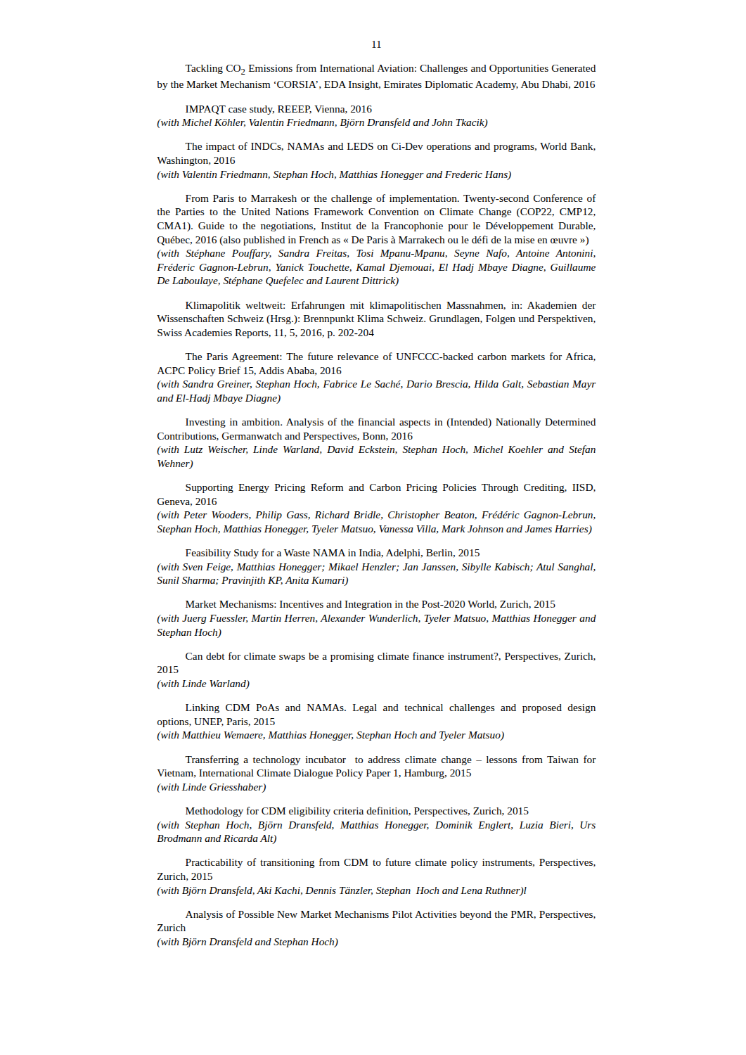11
Tackling CO2 Emissions from International Aviation: Challenges and Opportunities Generated by the Market Mechanism ‘CORSIA’, EDA Insight, Emirates Diplomatic Academy, Abu Dhabi, 2016
IMPAQT case study, REEEP, Vienna, 2016
(with Michel Köhler, Valentin Friedmann, Björn Dransfeld and John Tkacik)
The impact of INDCs, NAMAs and LEDS on Ci-Dev operations and programs, World Bank, Washington, 2016
(with Valentin Friedmann, Stephan Hoch, Matthias Honegger and Frederic Hans)
From Paris to Marrakesh or the challenge of implementation. Twenty-second Conference of the Parties to the United Nations Framework Convention on Climate Change (COP22, CMP12, CMA1). Guide to the negotiations, Institut de la Francophonie pour le Développement Durable, Québec, 2016 (also published in French as « De Paris à Marrakech ou le défi de la mise en œuvre »)
(with Stéphane Pouffary, Sandra Freitas, Tosi Mpanu-Mpanu, Seyne Nafo, Antoine Antonini, Fréderic Gagnon-Lebrun, Yanick Touchette, Kamal Djemouai, El Hadj Mbaye Diagne, Guillaume De Laboulaye, Stéphane Quefelec and Laurent Dittrick)
Klimapolitik weltweit: Erfahrungen mit klimapolitischen Massnahmen, in: Akademien der Wissenschaften Schweiz (Hrsg.): Brennpunkt Klima Schweiz. Grundlagen, Folgen und Perspektiven, Swiss Academies Reports, 11, 5, 2016, p. 202-204
The Paris Agreement: The future relevance of UNFCCC-backed carbon markets for Africa, ACPC Policy Brief 15, Addis Ababa, 2016
(with Sandra Greiner, Stephan Hoch, Fabrice Le Saché, Dario Brescia, Hilda Galt, Sebastian Mayr and El-Hadj Mbaye Diagne)
Investing in ambition. Analysis of the financial aspects in (Intended) Nationally Determined Contributions, Germanwatch and Perspectives, Bonn, 2016
(with Lutz Weischer, Linde Warland, David Eckstein, Stephan Hoch, Michel Koehler and Stefan Wehner)
Supporting Energy Pricing Reform and Carbon Pricing Policies Through Crediting, IISD, Geneva, 2016
(with Peter Wooders, Philip Gass, Richard Bridle, Christopher Beaton, Frédéric Gagnon-Lebrun, Stephan Hoch, Matthias Honegger, Tyeler Matsuo, Vanessa Villa, Mark Johnson and James Harries)
Feasibility Study for a Waste NAMA in India, Adelphi, Berlin, 2015
(with Sven Feige, Matthias Honegger; Mikael Henzler; Jan Janssen, Sibylle Kabisch; Atul Sanghal, Sunil Sharma; Pravinjith KP, Anita Kumari)
Market Mechanisms: Incentives and Integration in the Post-2020 World, Zurich, 2015
(with Juerg Fuessler, Martin Herren, Alexander Wunderlich, Tyeler Matsuo, Matthias Honegger and Stephan Hoch)
Can debt for climate swaps be a promising climate finance instrument?, Perspectives, Zurich, 2015
(with Linde Warland)
Linking CDM PoAs and NAMAs. Legal and technical challenges and proposed design options, UNEP, Paris, 2015
(with Matthieu Wemaere, Matthias Honegger, Stephan Hoch and Tyeler Matsuo)
Transferring a technology incubator to address climate change – lessons from Taiwan for Vietnam, International Climate Dialogue Policy Paper 1, Hamburg, 2015
(with Linde Griesshaber)
Methodology for CDM eligibility criteria definition, Perspectives, Zurich, 2015
(with Stephan Hoch, Björn Dransfeld, Matthias Honegger, Dominik Englert, Luzia Bieri, Urs Brodmann and Ricarda Alt)
Practicability of transitioning from CDM to future climate policy instruments, Perspectives, Zurich, 2015
(with Björn Dransfeld, Aki Kachi, Dennis Tänzler, Stephan Hoch and Lena Ruthner)l
Analysis of Possible New Market Mechanisms Pilot Activities beyond the PMR, Perspectives, Zurich
(with Björn Dransfeld and Stephan Hoch)